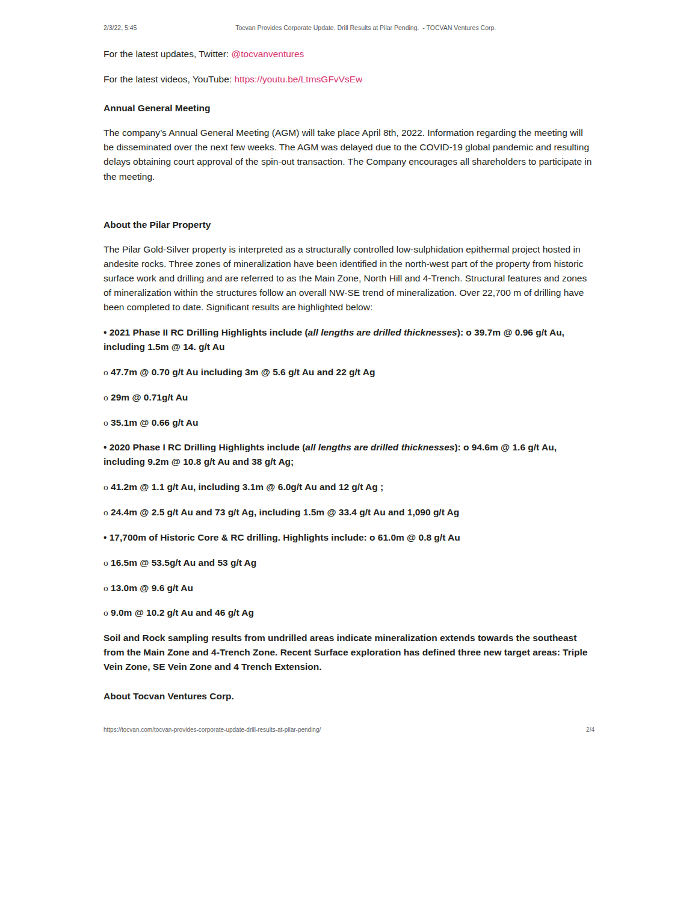2/3/22, 5:45 Tocvan Provides Corporate Update. Drill Results at Pilar Pending. - TOCVAN Ventures Corp.
For the latest updates, Twitter: @tocvanventures
For the latest videos, YouTube: https://youtu.be/LtmsGFvVsEw
Annual General Meeting
The company’s Annual General Meeting (AGM) will take place April 8th, 2022. Information regarding the meeting will be disseminated over the next few weeks. The AGM was delayed due to the COVID-19 global pandemic and resulting delays obtaining court approval of the spin-out transaction. The Company encourages all shareholders to participate in the meeting.
About the Pilar Property
The Pilar Gold-Silver property is interpreted as a structurally controlled low-sulphidation epithermal project hosted in andesite rocks. Three zones of mineralization have been identified in the north-west part of the property from historic surface work and drilling and are referred to as the Main Zone, North Hill and 4-Trench. Structural features and zones of mineralization within the structures follow an overall NW-SE trend of mineralization. Over 22,700 m of drilling have been completed to date. Significant results are highlighted below:
• 2021 Phase II RC Drilling Highlights include (all lengths are drilled thicknesses): o 39.7m @ 0.96 g/t Au, including 1.5m @ 14. g/t Au
o 47.7m @ 0.70 g/t Au including 3m @ 5.6 g/t Au and 22 g/t Ag
o 29m @ 0.71g/t Au
o 35.1m @ 0.66 g/t Au
• 2020 Phase I RC Drilling Highlights include (all lengths are drilled thicknesses): o 94.6m @ 1.6 g/t Au, including 9.2m @ 10.8 g/t Au and 38 g/t Ag;
o 41.2m @ 1.1 g/t Au, including 3.1m @ 6.0g/t Au and 12 g/t Ag ;
o 24.4m @ 2.5 g/t Au and 73 g/t Ag, including 1.5m @ 33.4 g/t Au and 1,090 g/t Ag
• 17,700m of Historic Core & RC drilling. Highlights include: o 61.0m @ 0.8 g/t Au
o 16.5m @ 53.5g/t Au and 53 g/t Ag
o 13.0m @ 9.6 g/t Au
o 9.0m @ 10.2 g/t Au and 46 g/t Ag
Soil and Rock sampling results from undrilled areas indicate mineralization extends towards the southeast from the Main Zone and 4-Trench Zone. Recent Surface exploration has defined three new target areas: Triple Vein Zone, SE Vein Zone and 4 Trench Extension.
About Tocvan Ventures Corp.
https://tocvan.com/tocvan-provides-corporate-update-drill-results-at-pilar-pending/ 2/4